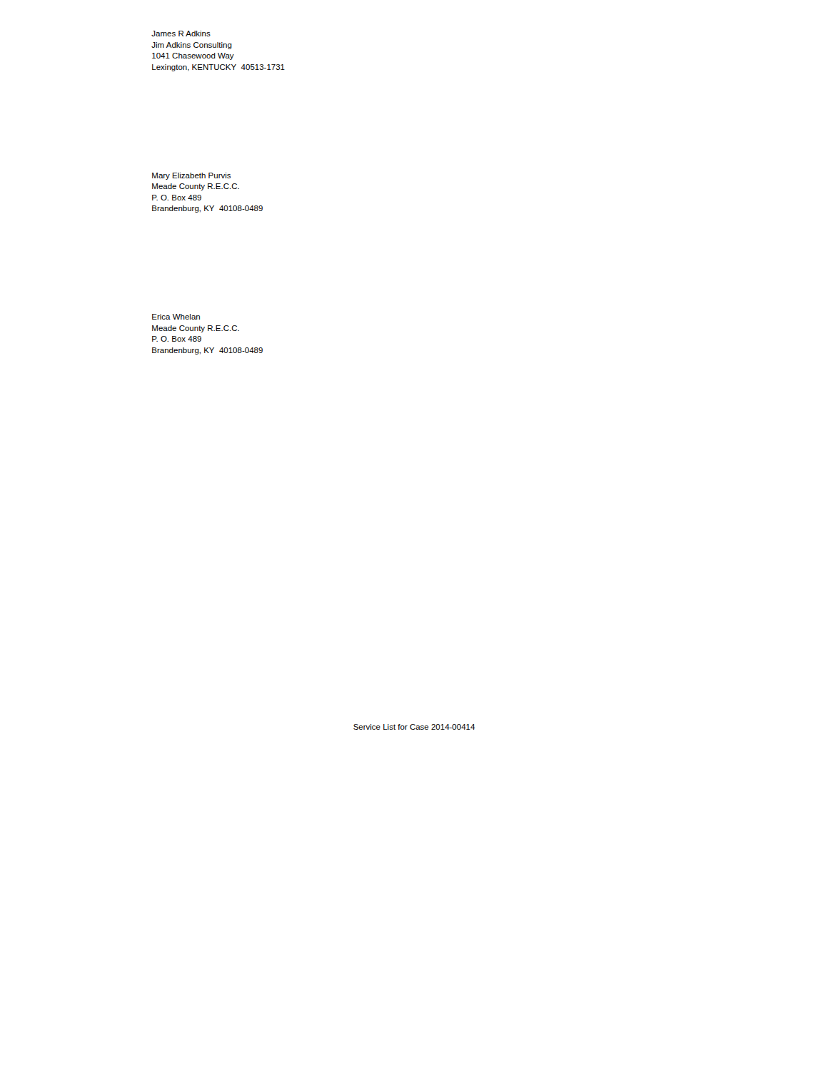James R Adkins
Jim Adkins Consulting
1041 Chasewood Way
Lexington, KENTUCKY 40513-1731
Mary Elizabeth Purvis
Meade County R.E.C.C.
P. O. Box 489
Brandenburg, KY 40108-0489
Erica Whelan
Meade County R.E.C.C.
P. O. Box 489
Brandenburg, KY 40108-0489
Service List for Case 2014-00414